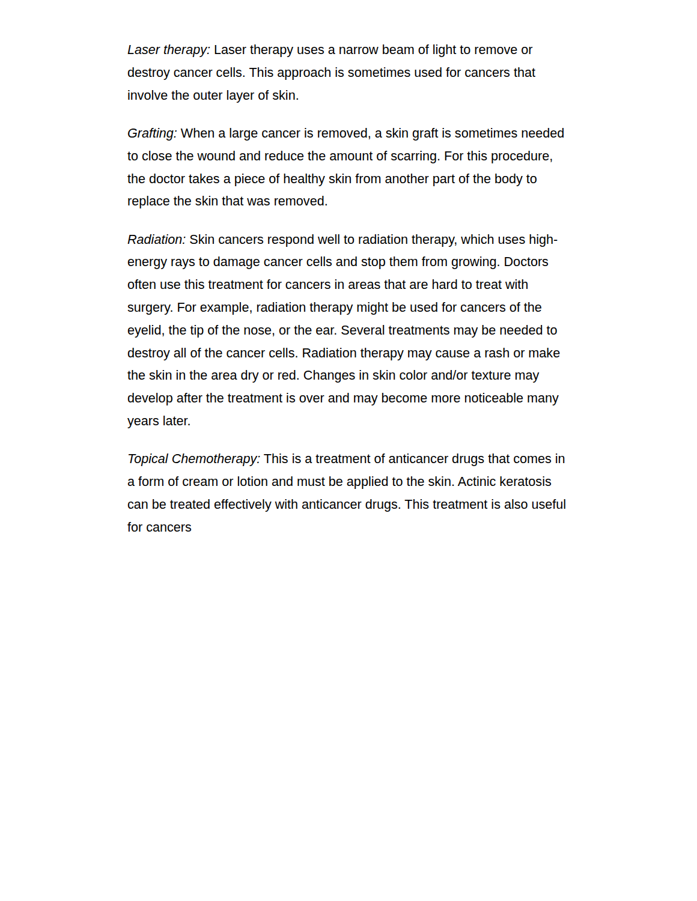Laser therapy: Laser therapy uses a narrow beam of light to remove or destroy cancer cells. This approach is sometimes used for cancers that involve the outer layer of skin.
Grafting: When a large cancer is removed, a skin graft is sometimes needed to close the wound and reduce the amount of scarring. For this procedure, the doctor takes a piece of healthy skin from another part of the body to replace the skin that was removed.
Radiation: Skin cancers respond well to radiation therapy, which uses high-energy rays to damage cancer cells and stop them from growing. Doctors often use this treatment for cancers in areas that are hard to treat with surgery. For example, radiation therapy might be used for cancers of the eyelid, the tip of the nose, or the ear. Several treatments may be needed to destroy all of the cancer cells. Radiation therapy may cause a rash or make the skin in the area dry or red. Changes in skin color and/or texture may develop after the treatment is over and may become more noticeable many years later.
Topical Chemotherapy: This is a treatment of anticancer drugs that comes in a form of cream or lotion and must be applied to the skin. Actinic keratosis can be treated effectively with anticancer drugs. This treatment is also useful for cancers